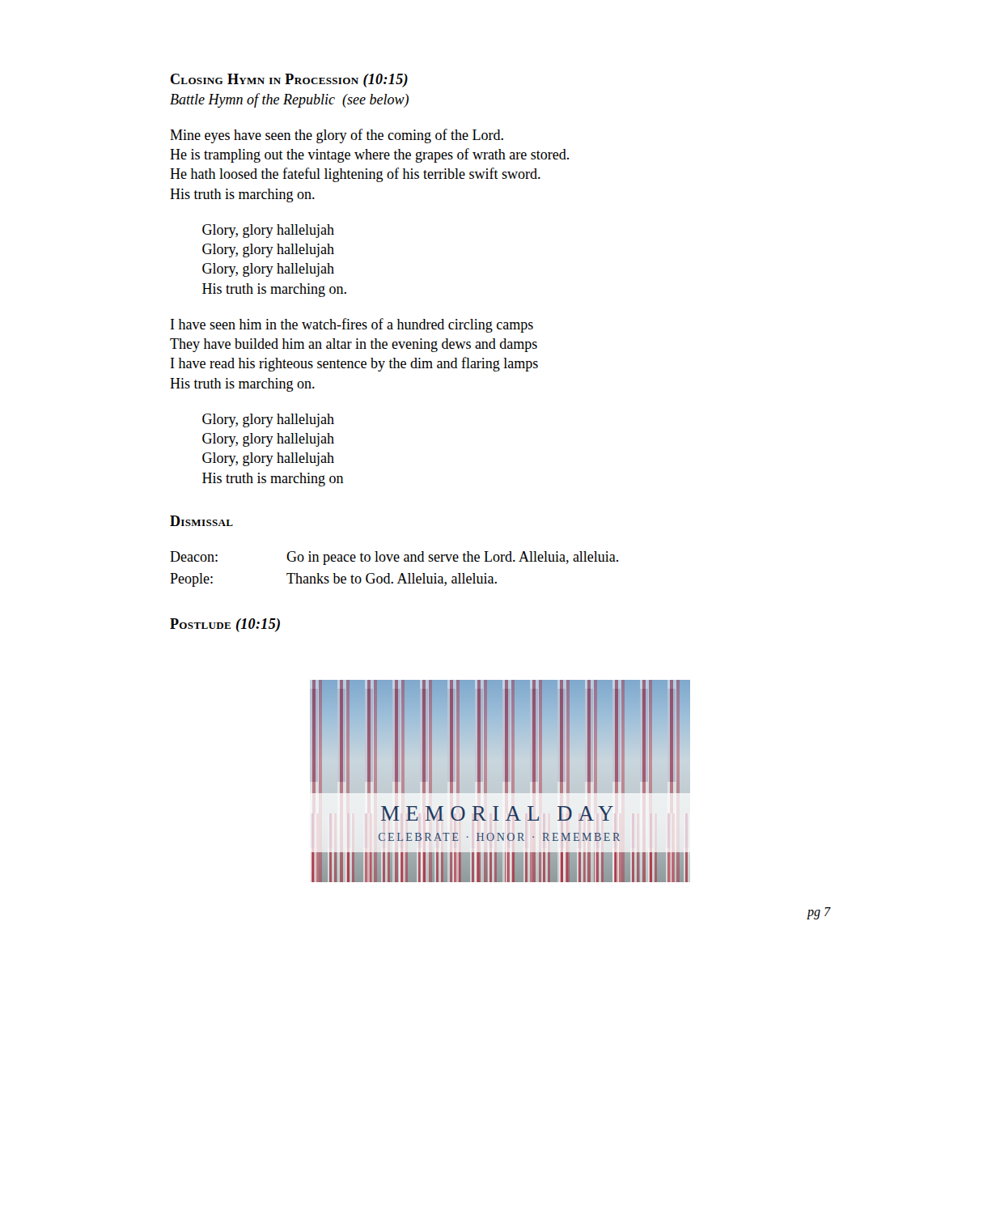Closing Hymn in Procession (10:15)
Battle Hymn of the Republic (see below)
Mine eyes have seen the glory of the coming of the Lord.
He is trampling out the vintage where the grapes of wrath are stored.
He hath loosed the fateful lightening of his terrible swift sword.
His truth is marching on.
Glory, glory hallelujah
Glory, glory hallelujah
Glory, glory hallelujah
His truth is marching on.
I have seen him in the watch-fires of a hundred circling camps
They have builded him an altar in the evening dews and damps
I have read his righteous sentence by the dim and flaring lamps
His truth is marching on.
Glory, glory hallelujah
Glory, glory hallelujah
Glory, glory hallelujah
His truth is marching on
Dismissal
| Deacon: | Go in peace to love and serve the Lord. Alleluia, alleluia. |
| People: | Thanks be to God. Alleluia, alleluia. |
Postlude (10:15)
Memorial Day
Celebrate · Honor · Remember
pg 7